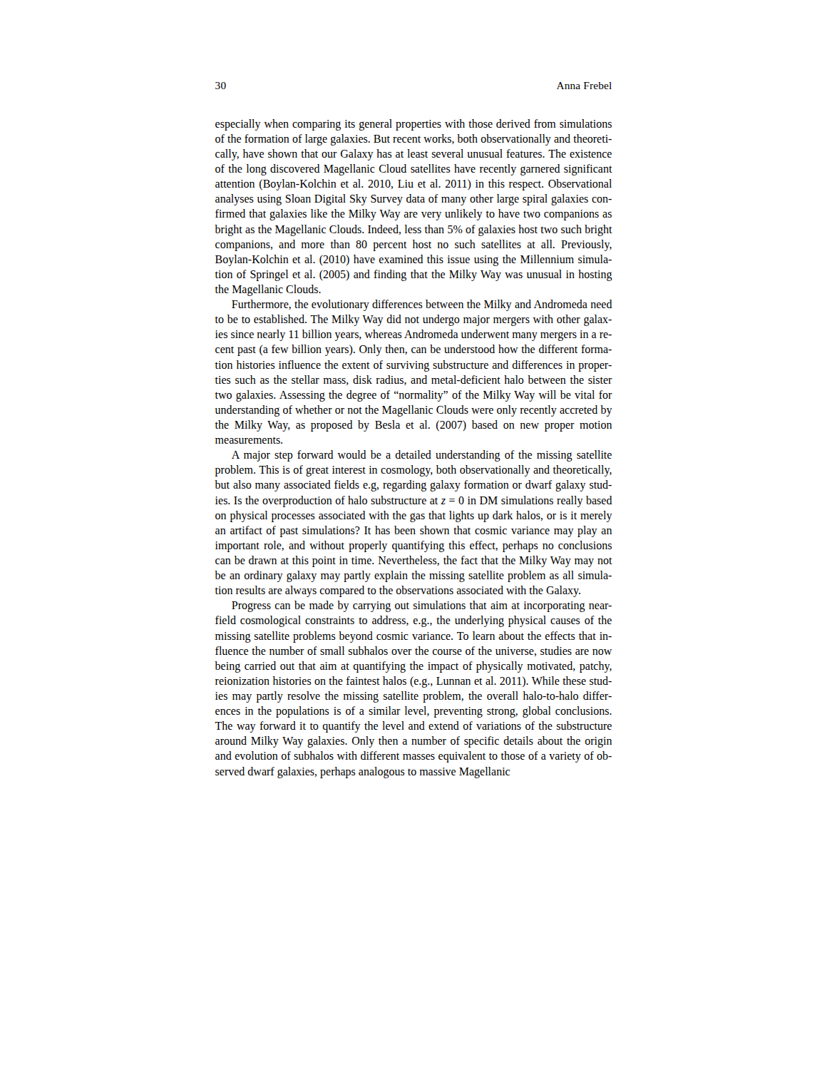30 Anna Frebel
especially when comparing its general properties with those derived from simulations of the formation of large galaxies. But recent works, both observationally and theoretically, have shown that our Galaxy has at least several unusual features. The existence of the long discovered Magellanic Cloud satellites have recently garnered significant attention (Boylan-Kolchin et al. 2010, Liu et al. 2011) in this respect. Observational analyses using Sloan Digital Sky Survey data of many other large spiral galaxies confirmed that galaxies like the Milky Way are very unlikely to have two companions as bright as the Magellanic Clouds. Indeed, less than 5% of galaxies host two such bright companions, and more than 80 percent host no such satellites at all. Previously, Boylan-Kolchin et al. (2010) have examined this issue using the Millennium simulation of Springel et al. (2005) and finding that the Milky Way was unusual in hosting the Magellanic Clouds.
Furthermore, the evolutionary differences between the Milky and Andromeda need to be to established. The Milky Way did not undergo major mergers with other galaxies since nearly 11 billion years, whereas Andromeda underwent many mergers in a recent past (a few billion years). Only then, can be understood how the different formation histories influence the extent of surviving substructure and differences in properties such as the stellar mass, disk radius, and metal-deficient halo between the sister two galaxies. Assessing the degree of “normality” of the Milky Way will be vital for understanding of whether or not the Magellanic Clouds were only recently accreted by the Milky Way, as proposed by Besla et al. (2007) based on new proper motion measurements.
A major step forward would be a detailed understanding of the missing satellite problem. This is of great interest in cosmology, both observationally and theoretically, but also many associated fields e.g, regarding galaxy formation or dwarf galaxy studies. Is the overproduction of halo substructure at z = 0 in DM simulations really based on physical processes associated with the gas that lights up dark halos, or is it merely an artifact of past simulations? It has been shown that cosmic variance may play an important role, and without properly quantifying this effect, perhaps no conclusions can be drawn at this point in time. Nevertheless, the fact that the Milky Way may not be an ordinary galaxy may partly explain the missing satellite problem as all simulation results are always compared to the observations associated with the Galaxy.
Progress can be made by carrying out simulations that aim at incorporating near-field cosmological constraints to address, e.g., the underlying physical causes of the missing satellite problems beyond cosmic variance. To learn about the effects that influence the number of small subhalos over the course of the universe, studies are now being carried out that aim at quantifying the impact of physically motivated, patchy, reionization histories on the faintest halos (e.g., Lunnan et al. 2011). While these studies may partly resolve the missing satellite problem, the overall halo-to-halo differences in the populations is of a similar level, preventing strong, global conclusions. The way forward it to quantify the level and extend of variations of the substructure around Milky Way galaxies. Only then a number of specific details about the origin and evolution of subhalos with different masses equivalent to those of a variety of observed dwarf galaxies, perhaps analogous to massive Magellanic